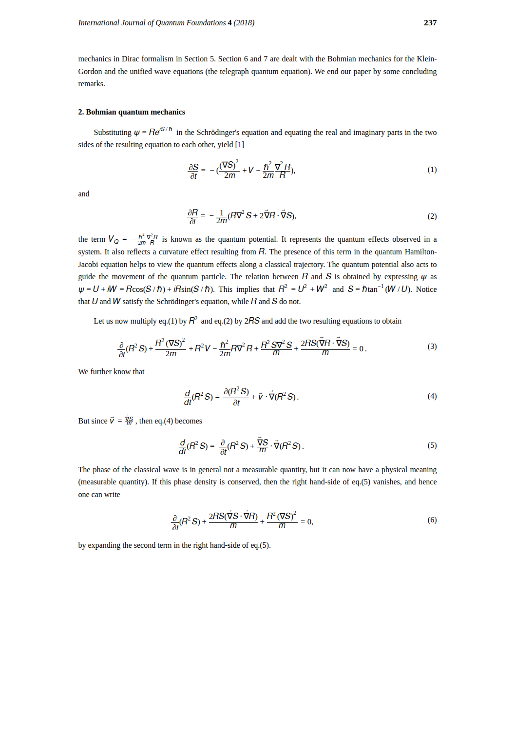International Journal of Quantum Foundations 4 (2018)
237
mechanics in Dirac formalism in Section 5. Section 6 and 7 are dealt with the Bohmian mechanics for the Klein-Gordon and the unified wave equations (the telegraph quantum equation). We end our paper by some concluding remarks.
2. Bohmian quantum mechanics
Substituting ψ=ReiS/ℏ in the Schrödinger's equation and equating the real and imaginary parts in the two sides of the resulting equation to each other, yield [1]
∂S∂t = − ( (∇S)22m +V− ℏ22m ∇2RR ) ,
(1)
and
∂R∂t = − 12m ( R∇2S +2 ∇→R ⋅ ∇→S ) ,
(2)
the term VQ=−ℏ22m∇2RR is known as the quantum potential. It represents the quantum effects observed in a system. It also reflects a curvature effect resulting from R. The presence of this term in the quantum Hamilton-Jacobi equation helps to view the quantum effects along a classical trajectory. The quantum potential also acts to guide the movement of the quantum particle. The relation between R and S is obtained by expressing ψ as ψ=U+iW=Rcos(S/ℏ)+iRsin(S/ℏ). This implies that R2=U2+W2 and S=ℏtan−1(W/U). Notice that U and W satisfy the Schrödinger's equation, while R and S do not.
Let us now multiply eq.(1) by R2 and eq.(2) by 2RS and add the two resulting equations to obtain
∂∂t (R2S) + R2(∇S)22m + R2V − ℏ22m R∇2R + R2S∇2Sm + 2RS(∇→R⋅∇→S)m =0.
(3)
We further know that
ddt (R2S) = ∂(R2S)∂t + v→ ⋅ ∇→ (R2S) .
(4)
But since v→=∇→Sm , then eq.(4) becomes
ddt (R2S) = ∂∂t (R2S) + ∇→Sm ⋅ ∇→ (R2S) .
(5)
The phase of the classical wave is in general not a measurable quantity, but it can now have a physical meaning (measurable quantity). If this phase density is conserved, then the right hand-side of eq.(5) vanishes, and hence one can write
∂∂t (R2S) + 2RS(∇→S⋅∇→R)m + R2(∇S)2m =0,
(6)
by expanding the second term in the right hand-side of eq.(5).